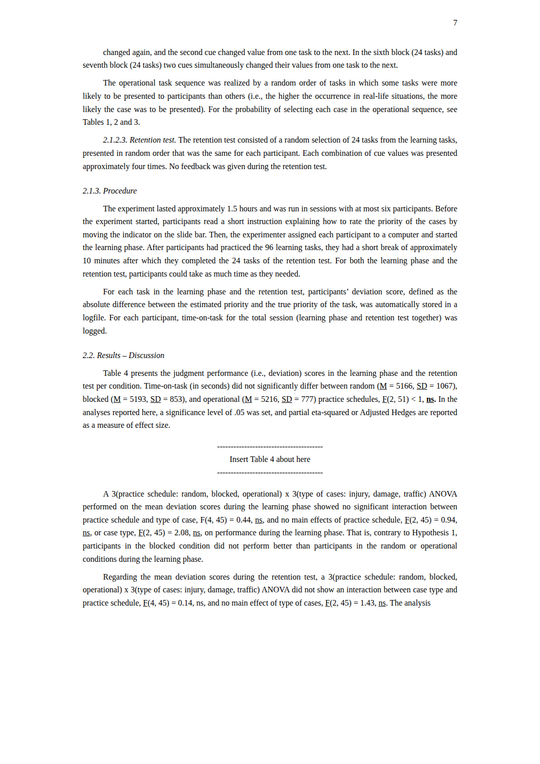7
changed again, and the second cue changed value from one task to the next. In the sixth block (24 tasks) and seventh block (24 tasks) two cues simultaneously changed their values from one task to the next.
The operational task sequence was realized by a random order of tasks in which some tasks were more likely to be presented to participants than others (i.e., the higher the occurrence in real-life situations, the more likely the case was to be presented). For the probability of selecting each case in the operational sequence, see Tables 1, 2 and 3.
2.1.2.3. Retention test. The retention test consisted of a random selection of 24 tasks from the learning tasks, presented in random order that was the same for each participant. Each combination of cue values was presented approximately four times. No feedback was given during the retention test.
2.1.3. Procedure
The experiment lasted approximately 1.5 hours and was run in sessions with at most six participants. Before the experiment started, participants read a short instruction explaining how to rate the priority of the cases by moving the indicator on the slide bar. Then, the experimenter assigned each participant to a computer and started the learning phase. After participants had practiced the 96 learning tasks, they had a short break of approximately 10 minutes after which they completed the 24 tasks of the retention test. For both the learning phase and the retention test, participants could take as much time as they needed.
For each task in the learning phase and the retention test, participants’ deviation score, defined as the absolute difference between the estimated priority and the true priority of the task, was automatically stored in a logfile. For each participant, time-on-task for the total session (learning phase and retention test together) was logged.
2.2. Results – Discussion
Table 4 presents the judgment performance (i.e., deviation) scores in the learning phase and the retention test per condition. Time-on-task (in seconds) did not significantly differ between random (M = 5166, SD = 1067), blocked (M = 5193, SD = 853), and operational (M = 5216, SD = 777) practice schedules, F(2, 51) < 1, ns. In the analyses reported here, a significance level of .05 was set, and partial eta-squared or Adjusted Hedges are reported as a measure of effect size.
---------------------------------------
Insert Table 4 about here
---------------------------------------
A 3(practice schedule: random, blocked, operational) x 3(type of cases: injury, damage, traffic) ANOVA performed on the mean deviation scores during the learning phase showed no significant interaction between practice schedule and type of case, F(4, 45) = 0.44, ns, and no main effects of practice schedule, F(2, 45) = 0.94, ns, or case type, F(2, 45) = 2.08, ns, on performance during the learning phase. That is, contrary to Hypothesis 1, participants in the blocked condition did not perform better than participants in the random or operational conditions during the learning phase.
Regarding the mean deviation scores during the retention test, a 3(practice schedule: random, blocked, operational) x 3(type of cases: injury, damage, traffic) ANOVA did not show an interaction between case type and practice schedule, F(4, 45) = 0.14, ns, and no main effect of type of cases, F(2, 45) = 1.43, ns. The analysis